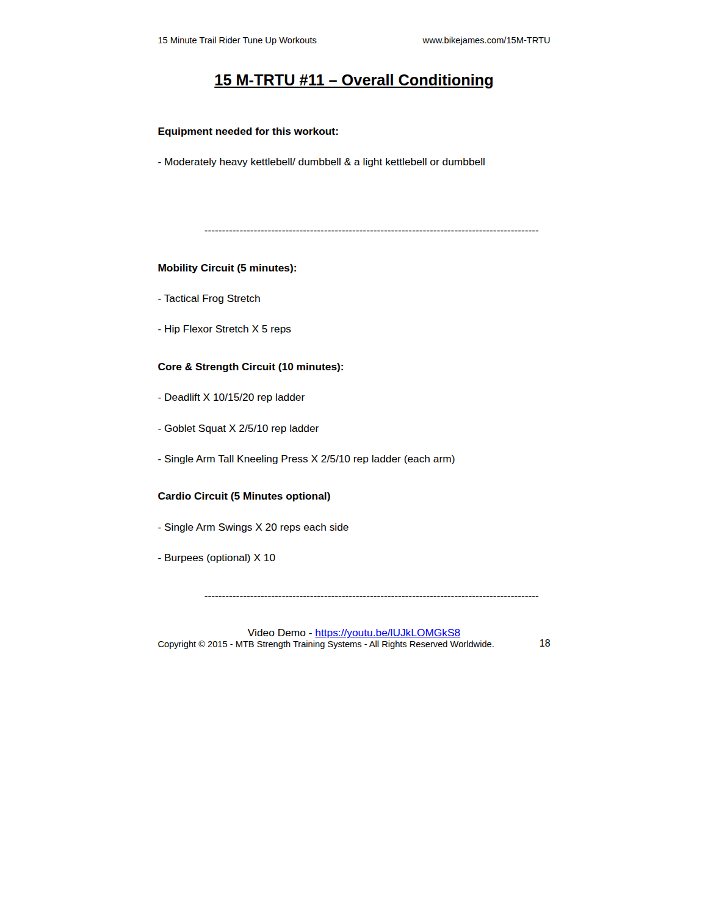15 Minute Trail Rider Tune Up Workouts www.bikejames.com/15M-TRTU
15 M-TRTU #11 – Overall Conditioning
Equipment needed for this workout:
- Moderately heavy kettlebell/ dumbbell & a light kettlebell or dumbbell
-----------------------------------------------------------------------------------------------
Mobility Circuit (5 minutes):
- Tactical Frog Stretch
- Hip Flexor Stretch X 5 reps
Core & Strength Circuit (10 minutes):
- Deadlift X 10/15/20 rep ladder
- Goblet Squat X 2/5/10 rep ladder
- Single Arm Tall Kneeling Press X 2/5/10 rep ladder (each arm)
Cardio Circuit (5 Minutes optional)
- Single Arm Swings X 20 reps each side
- Burpees (optional) X 10
-----------------------------------------------------------------------------------------------
Video Demo - https://youtu.be/lUJkLOMGkS8
Copyright © 2015 - MTB Strength Training Systems - All Rights Reserved Worldwide. 18